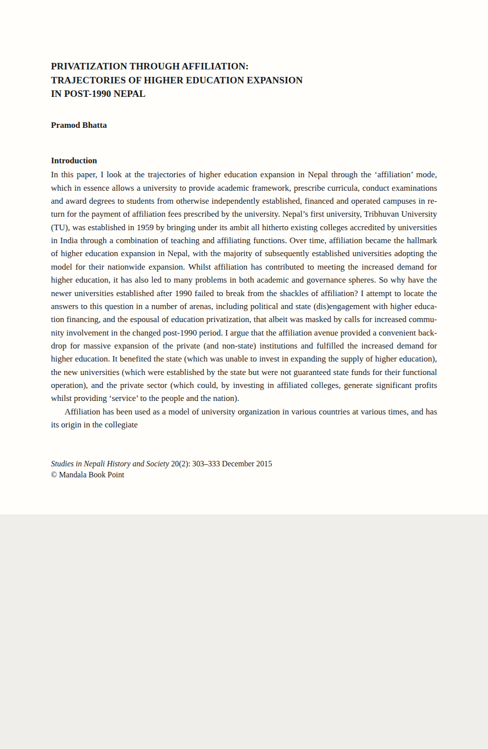Privatization through Affiliation:
Trajectories of Higher Education Expansion
in Post-1990 Nepal
Pramod Bhatta
Introduction
In this paper, I look at the trajectories of higher education expansion in Nepal through the ‘affiliation’ mode, which in essence allows a university to provide academic framework, prescribe curricula, conduct examinations and award degrees to students from otherwise independently established, financed and operated campuses in return for the payment of affiliation fees prescribed by the university. Nepal’s first university, Tribhuvan University (TU), was established in 1959 by bringing under its ambit all hitherto existing colleges accredited by universities in India through a combination of teaching and affiliating functions. Over time, affiliation became the hallmark of higher education expansion in Nepal, with the majority of subsequently established universities adopting the model for their nationwide expansion. Whilst affiliation has contributed to meeting the increased demand for higher education, it has also led to many problems in both academic and governance spheres. So why have the newer universities established after 1990 failed to break from the shackles of affiliation? I attempt to locate the answers to this question in a number of arenas, including political and state (dis)engagement with higher education financing, and the espousal of education privatization, that albeit was masked by calls for increased community involvement in the changed post-1990 period. I argue that the affiliation avenue provided a convenient backdrop for massive expansion of the private (and non-state) institutions and fulfilled the increased demand for higher education. It benefited the state (which was unable to invest in expanding the supply of higher education), the new universities (which were established by the state but were not guaranteed state funds for their functional operation), and the private sector (which could, by investing in affiliated colleges, generate significant profits whilst providing ‘service’ to the people and the nation).
Affiliation has been used as a model of university organization in various countries at various times, and has its origin in the collegiate
Studies in Nepali History and Society 20(2): 303–333 December 2015
© Mandala Book Point